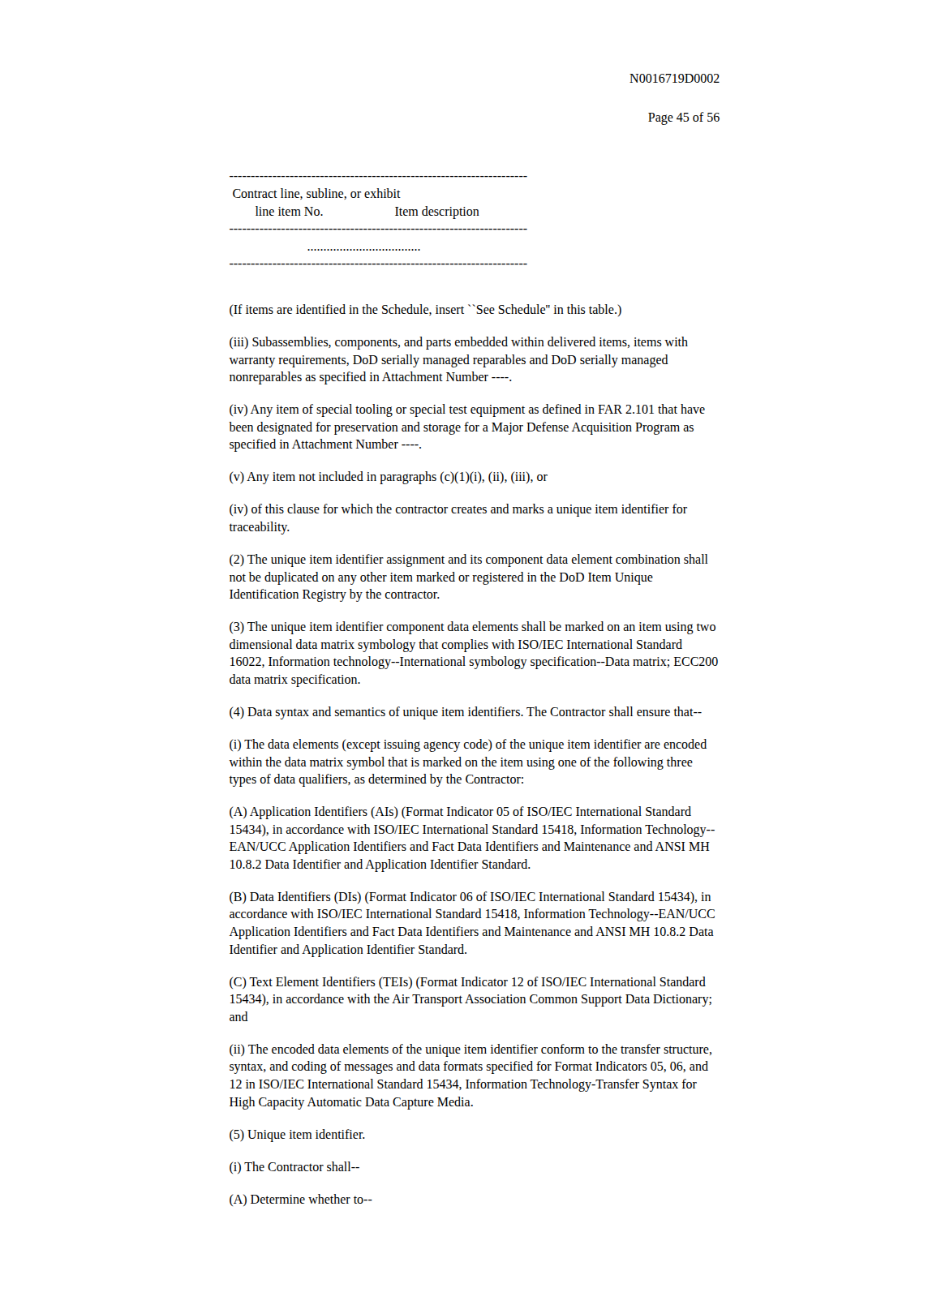N0016719D0002
Page 45 of 56
---------------------------------------------------------------------
 Contract line, subline, or exhibit
        line item No.                      Item description
---------------------------------------------------------------------
                        ...................................
---------------------------------------------------------------------
(If items are identified in the Schedule, insert ``See Schedule'' in this table.)
(iii) Subassemblies, components, and parts embedded within delivered items, items with warranty requirements, DoD serially managed reparables and DoD serially managed nonreparables as specified in Attachment Number ----.
(iv) Any item of special tooling or special test equipment as defined in FAR 2.101 that have been designated for preservation and storage for a Major Defense Acquisition Program as specified in Attachment Number ----.
(v) Any item not included in paragraphs (c)(1)(i), (ii), (iii), or
(iv) of this clause for which the contractor creates and marks a unique item identifier for traceability.
(2) The unique item identifier assignment and its component data element combination shall not be duplicated on any other item marked or registered in the DoD Item Unique Identification Registry by the contractor.
(3) The unique item identifier component data elements shall be marked on an item using two dimensional data matrix symbology that complies with ISO/IEC International Standard 16022, Information technology--International symbology specification--Data matrix; ECC200 data matrix specification.
(4) Data syntax and semantics of unique item identifiers. The Contractor shall ensure that--
(i) The data elements (except issuing agency code) of the unique item identifier are encoded within the data matrix symbol that is marked on the item using one of the following three types of data qualifiers, as determined by the Contractor:
(A) Application Identifiers (AIs) (Format Indicator 05 of ISO/IEC International Standard 15434), in accordance with ISO/IEC International Standard 15418, Information Technology--EAN/UCC Application Identifiers and Fact Data Identifiers and Maintenance and ANSI MH 10.8.2 Data Identifier and Application Identifier Standard.
(B) Data Identifiers (DIs) (Format Indicator 06 of ISO/IEC International Standard 15434), in accordance with ISO/IEC International Standard 15418, Information Technology--EAN/UCC Application Identifiers and Fact Data Identifiers and Maintenance and ANSI MH 10.8.2 Data Identifier and Application Identifier Standard.
(C) Text Element Identifiers (TEIs) (Format Indicator 12 of ISO/IEC International Standard 15434), in accordance with the Air Transport Association Common Support Data Dictionary; and
(ii) The encoded data elements of the unique item identifier conform to the transfer structure, syntax, and coding of messages and data formats specified for Format Indicators 05, 06, and 12 in ISO/IEC International Standard 15434, Information Technology-Transfer Syntax for High Capacity Automatic Data Capture Media.
(5) Unique item identifier.
(i) The Contractor shall--
(A) Determine whether to--